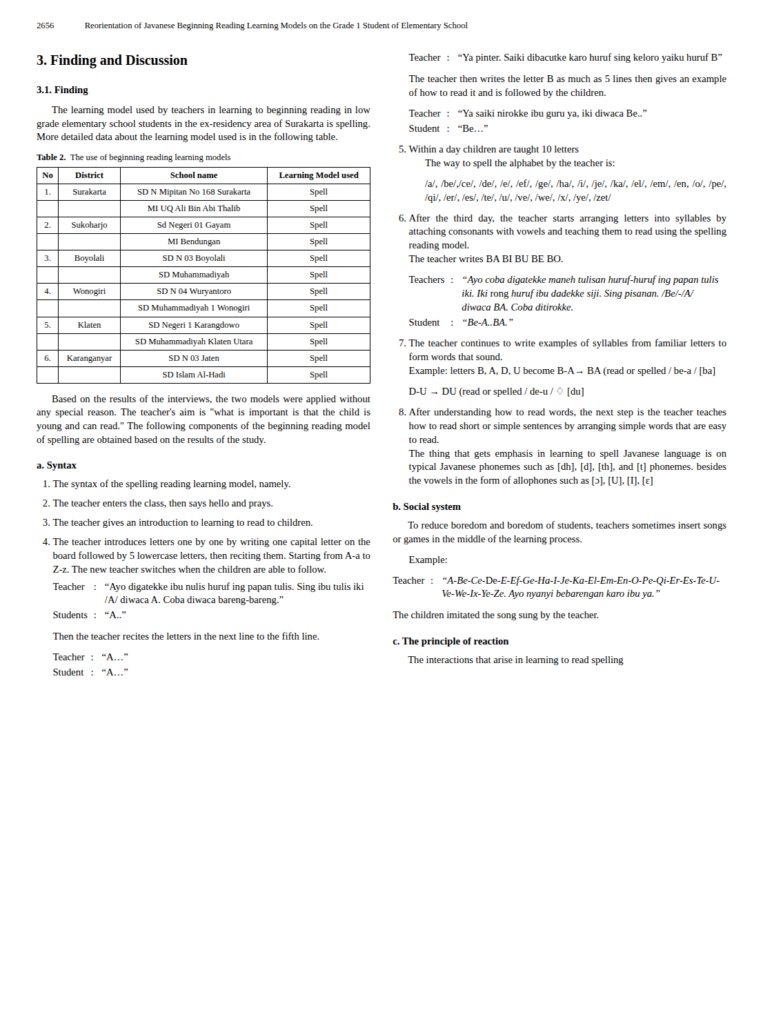2656 Reorientation of Javanese Beginning Reading Learning Models on the Grade 1 Student of Elementary School
3. Finding and Discussion
3.1. Finding
The learning model used by teachers in learning to beginning reading in low grade elementary school students in the ex-residency area of Surakarta is spelling. More detailed data about the learning model used is in the following table.
Table 2. The use of beginning reading learning models
| No | District | School name | Learning Model used |
| --- | --- | --- | --- |
| 1. | Surakarta | SD N Mipitan No 168 Surakarta | Spell |
| | | MI UQ Ali Bin Abi Thalib | Spell |
| 2. | Sukoharjo | Sd Negeri 01 Gayam | Spell |
| | | MI Bendungan | Spell |
| 3. | Boyolali | SD N 03 Boyolali | Spell |
| | | SD Muhammadiyah | Spell |
| 4. | Wonogiri | SD N 04 Wuryantoro | Spell |
| | | SD Muhammadiyah 1 Wonogiri | Spell |
| 5. | Klaten | SD Negeri 1 Karangdowo | Spell |
| | | SD Muhammadiyah Klaten Utara | Spell |
| 6. | Karanganyar | SD N 03 Jaten | Spell |
| | | SD Islam Al-Hadi | Spell |
Based on the results of the interviews, the two models were applied without any special reason. The teacher's aim is "what is important is that the child is young and can read." The following components of the beginning reading model of spelling are obtained based on the results of the study.
a. Syntax
The syntax of the spelling reading learning model, namely.
The teacher enters the class, then says hello and prays.
The teacher gives an introduction to learning to read to children.
The teacher introduces letters one by one by writing one capital letter on the board followed by 5 lowercase letters, then reciting them. Starting from A-a to Z-z. The new teacher switches when the children are able to follow.
| Teacher | : | “Ayo digatekke ibu nulis huruf ing papan tulis. Sing ibu tulis iki /A/ diwaca A. Coba diwaca bareng-bareng.” |
| Students | : | “A..” |
Then the teacher recites the letters in the next line to the fifth line.
| Teacher | : | “A…” |
| Student | : | “A…” |
| Teacher | : | “Ya pinter. Saiki dibacutke karo huruf sing keloro yaiku huruf B” |
The teacher then writes the letter B as much as 5 lines then gives an example of how to read it and is followed by the children.
| Teacher | : | “Ya saiki nirokke ibu guru ya, iki diwaca Be..” |
| Student | : | “Be…” |
Within a day children are taught 10 letters
The way to spell the alphabet by the teacher is:
/a/, /be/,/ce/, /de/, /e/, /ef/, /ge/, /ha/, /i/, /je/, /ka/, /el/, /em/, /en, /o/, /pe/, /qi/, /er/, /es/, /te/, /u/, /ve/, /we/, /x/, /ye/, /zet/
After the third day, the teacher starts arranging letters into syllables by attaching consonants with vowels and teaching them to read using the spelling reading model.
The teacher writes BA BI BU BE BO.
| Teachers | : | “Ayo coba digatekke maneh tulisan huruf-huruf ing papan tulis iki. Iki rong huruf ibu dadekke siji. Sing pisanan. /Be/-/A/ diwaca BA. Coba ditirokke. |
| Student | : | “Be-A..BA.” |
The teacher continues to write examples of syllables from familiar letters to form words that sound.
Example: letters B, A, D, U become B-A→ BA (read or spelled / be-a / [ba]
D-U → DU (read or spelled / de-u / ♢ [du]
After understanding how to read words, the next step is the teacher teaches how to read short or simple sentences by arranging simple words that are easy to read.
The thing that gets emphasis in learning to spell Javanese language is on typical Javanese phonemes such as [dh], [d], [th], and [t] phonemes. besides the vowels in the form of allophones such as [ɔ], [U], [I], [ε]
b. Social system
To reduce boredom and boredom of students, teachers sometimes insert songs or games in the middle of the learning process.
Example:
| Teacher | : | “A-Be-Ce- De -E-Ef-Ge-Ha-I-Je-Ka-El-Em-En-O-Pe-Qi-Er-Es-Te-U-Ve-We-Ix-Ye-Ze. Ayo nyanyi bebarengan karo ibu ya.” |
The children imitated the song sung by the teacher.
c. The principle of reaction
The interactions that arise in learning to read spelling